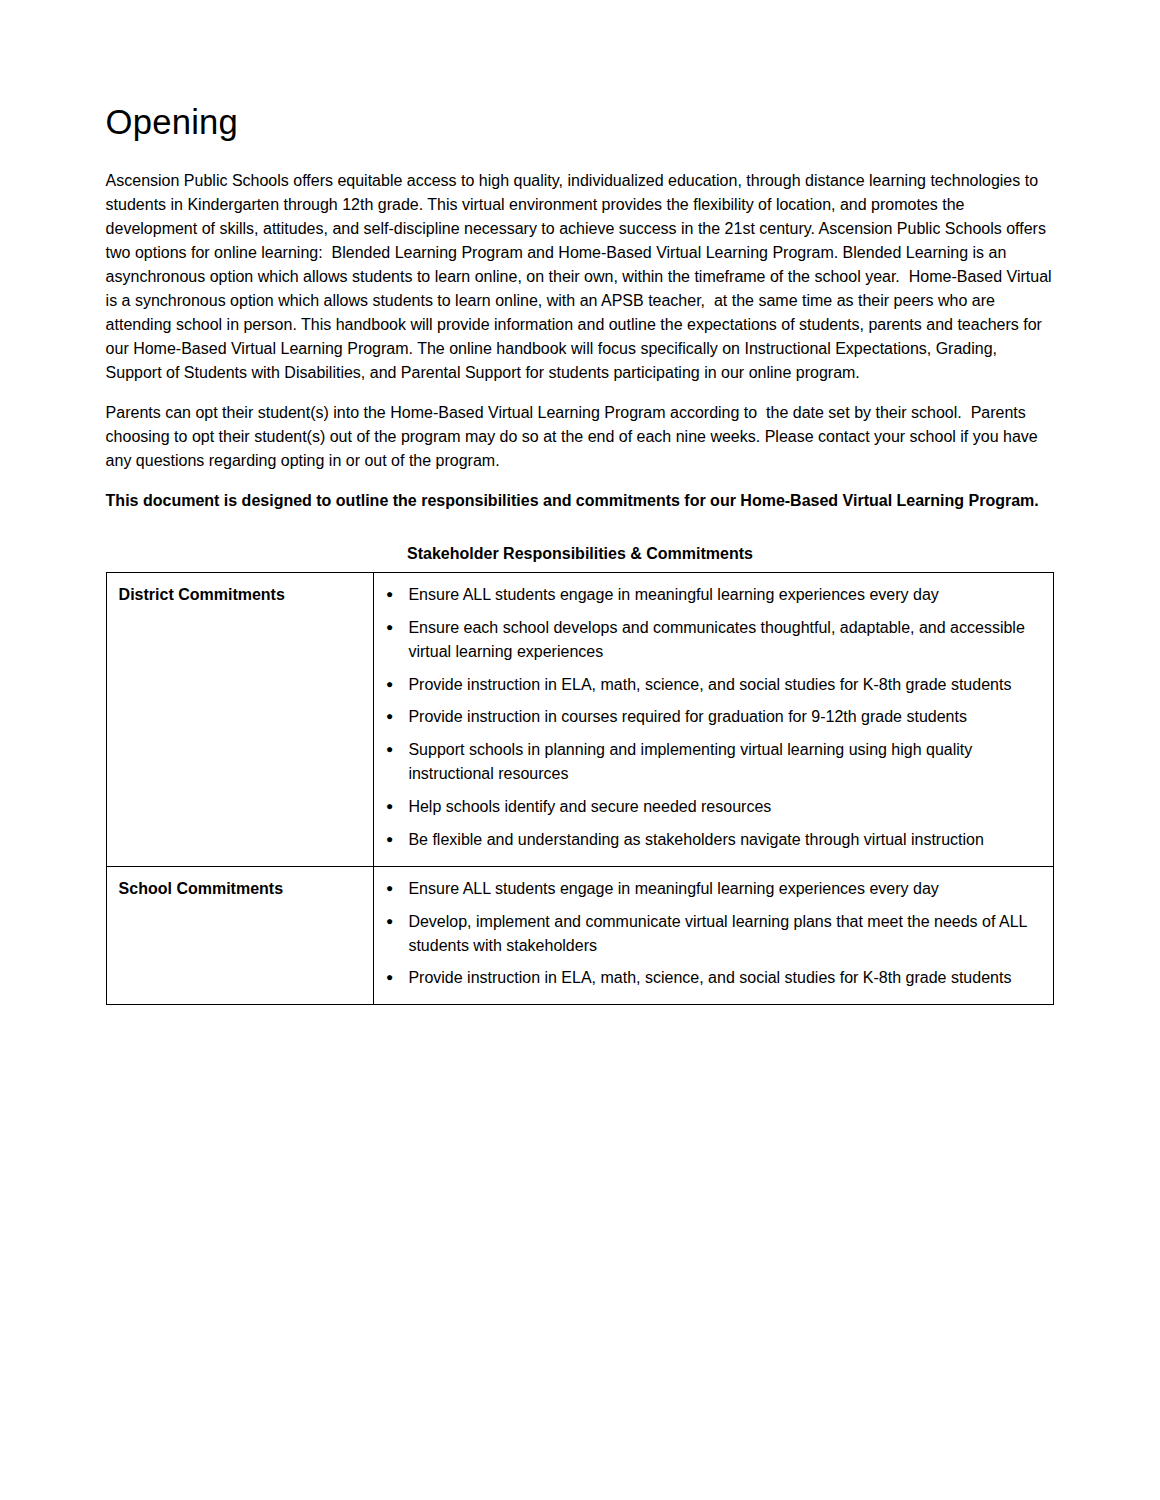Opening
Ascension Public Schools offers equitable access to high quality, individualized education, through distance learning technologies to students in Kindergarten through 12th grade. This virtual environment provides the flexibility of location, and promotes the development of skills, attitudes, and self-discipline necessary to achieve success in the 21st century. Ascension Public Schools offers two options for online learning: Blended Learning Program and Home-Based Virtual Learning Program. Blended Learning is an asynchronous option which allows students to learn online, on their own, within the timeframe of the school year. Home-Based Virtual is a synchronous option which allows students to learn online, with an APSB teacher, at the same time as their peers who are attending school in person. This handbook will provide information and outline the expectations of students, parents and teachers for our Home-Based Virtual Learning Program. The online handbook will focus specifically on Instructional Expectations, Grading, Support of Students with Disabilities, and Parental Support for students participating in our online program.
Parents can opt their student(s) into the Home-Based Virtual Learning Program according to the date set by their school. Parents choosing to opt their student(s) out of the program may do so at the end of each nine weeks. Please contact your school if you have any questions regarding opting in or out of the program.
This document is designed to outline the responsibilities and commitments for our Home-Based Virtual Learning Program.
Stakeholder Responsibilities & Commitments
| District Commitments | Ensure ALL students engage in meaningful learning experiences every day Ensure each school develops and communicates thoughtful, adaptable, and accessible virtual learning experiences Provide instruction in ELA, math, science, and social studies for K-8th grade students Provide instruction in courses required for graduation for 9-12th grade students Support schools in planning and implementing virtual learning using high quality instructional resources Help schools identify and secure needed resources Be flexible and understanding as stakeholders navigate through virtual instruction |
| School Commitments | Ensure ALL students engage in meaningful learning experiences every day Develop, implement and communicate virtual learning plans that meet the needs of ALL students with stakeholders Provide instruction in ELA, math, science, and social studies for K-8th grade students |